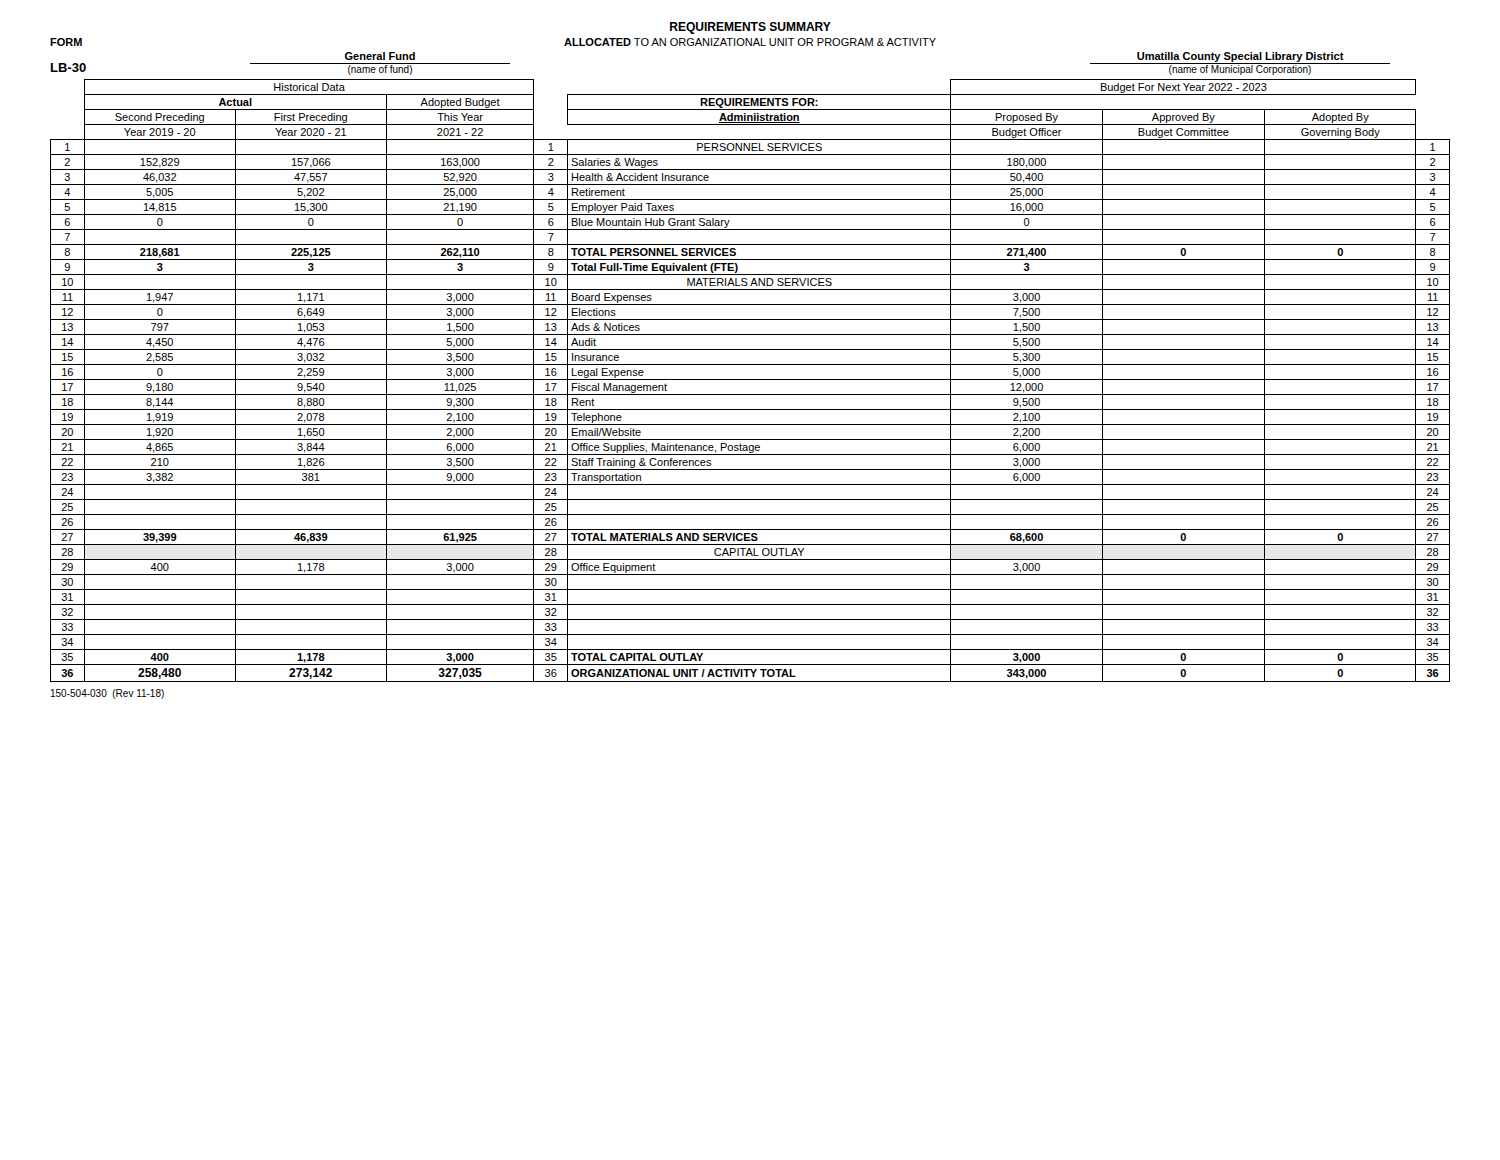REQUIREMENTS SUMMARY
FORM
ALLOCATED TO AN ORGANIZATIONAL UNIT OR PROGRAM & ACTIVITY
LB-30
General Fund
(name of fund)
Umatilla County Special Library District
(name of Municipal Corporation)
| | Historical Data | | | Budget For Next Year 2022 - 2023 | |
| | Actual | Adopted Budget | | REQUIREMENTS FOR: | | |
| | Second Preceding | First Preceding | This Year | | Adminiistration | Proposed By | Approved By | Adopted By | |
| | Year 2019 - 20 | Year 2020 - 21 | 2021 - 22 | | | Budget Officer | Budget Committee | Governing Body | |
| 1 | | | | 1 | PERSONNEL SERVICES | | | | 1 |
| 2 | 152,829 | 157,066 | 163,000 | 2 | Salaries & Wages | 180,000 | | | 2 |
| 3 | 46,032 | 47,557 | 52,920 | 3 | Health & Accident Insurance | 50,400 | | | 3 |
| 4 | 5,005 | 5,202 | 25,000 | 4 | Retirement | 25,000 | | | 4 |
| 5 | 14,815 | 15,300 | 21,190 | 5 | Employer Paid Taxes | 16,000 | | | 5 |
| 6 | 0 | 0 | 0 | 6 | Blue Mountain Hub Grant Salary | 0 | | | 6 |
| 7 | | | | 7 | | | | | 7 |
| 8 | 218,681 | 225,125 | 262,110 | 8 | TOTAL PERSONNEL SERVICES | 271,400 | 0 | 0 | 8 |
| 9 | 3 | 3 | 3 | 9 | Total Full-Time Equivalent (FTE) | 3 | | | 9 |
| 10 | | | | 10 | MATERIALS AND SERVICES | | | | 10 |
| 11 | 1,947 | 1,171 | 3,000 | 11 | Board Expenses | 3,000 | | | 11 |
| 12 | 0 | 6,649 | 3,000 | 12 | Elections | 7,500 | | | 12 |
| 13 | 797 | 1,053 | 1,500 | 13 | Ads & Notices | 1,500 | | | 13 |
| 14 | 4,450 | 4,476 | 5,000 | 14 | Audit | 5,500 | | | 14 |
| 15 | 2,585 | 3,032 | 3,500 | 15 | Insurance | 5,300 | | | 15 |
| 16 | 0 | 2,259 | 3,000 | 16 | Legal Expense | 5,000 | | | 16 |
| 17 | 9,180 | 9,540 | 11,025 | 17 | Fiscal Management | 12,000 | | | 17 |
| 18 | 8,144 | 8,880 | 9,300 | 18 | Rent | 9,500 | | | 18 |
| 19 | 1,919 | 2,078 | 2,100 | 19 | Telephone | 2,100 | | | 19 |
| 20 | 1,920 | 1,650 | 2,000 | 20 | Email/Website | 2,200 | | | 20 |
| 21 | 4,865 | 3,844 | 6,000 | 21 | Office Supplies, Maintenance, Postage | 6,000 | | | 21 |
| 22 | 210 | 1,826 | 3,500 | 22 | Staff Training & Conferences | 3,000 | | | 22 |
| 23 | 3,382 | 381 | 9,000 | 23 | Transportation | 6,000 | | | 23 |
| 24 | | | | 24 | | | | | 24 |
| 25 | | | | 25 | | | | | 25 |
| 26 | | | | 26 | | | | | 26 |
| 27 | 39,399 | 46,839 | 61,925 | 27 | TOTAL MATERIALS AND SERVICES | 68,600 | 0 | 0 | 27 |
| 28 | | | | 28 | CAPITAL OUTLAY | | | | 28 |
| 29 | 400 | 1,178 | 3,000 | 29 | Office Equipment | 3,000 | | | 29 |
| 30 | | | | 30 | | | | | 30 |
| 31 | | | | 31 | | | | | 31 |
| 32 | | | | 32 | | | | | 32 |
| 33 | | | | 33 | | | | | 33 |
| 34 | | | | 34 | | | | | 34 |
| 35 | 400 | 1,178 | 3,000 | 35 | TOTAL CAPITAL OUTLAY | 3,000 | 0 | 0 | 35 |
| 36 | 258,480 | 273,142 | 327,035 | 36 | ORGANIZATIONAL UNIT / ACTIVITY TOTAL | 343,000 | 0 | 0 | 36 |
150-504-030 (Rev 11-18)